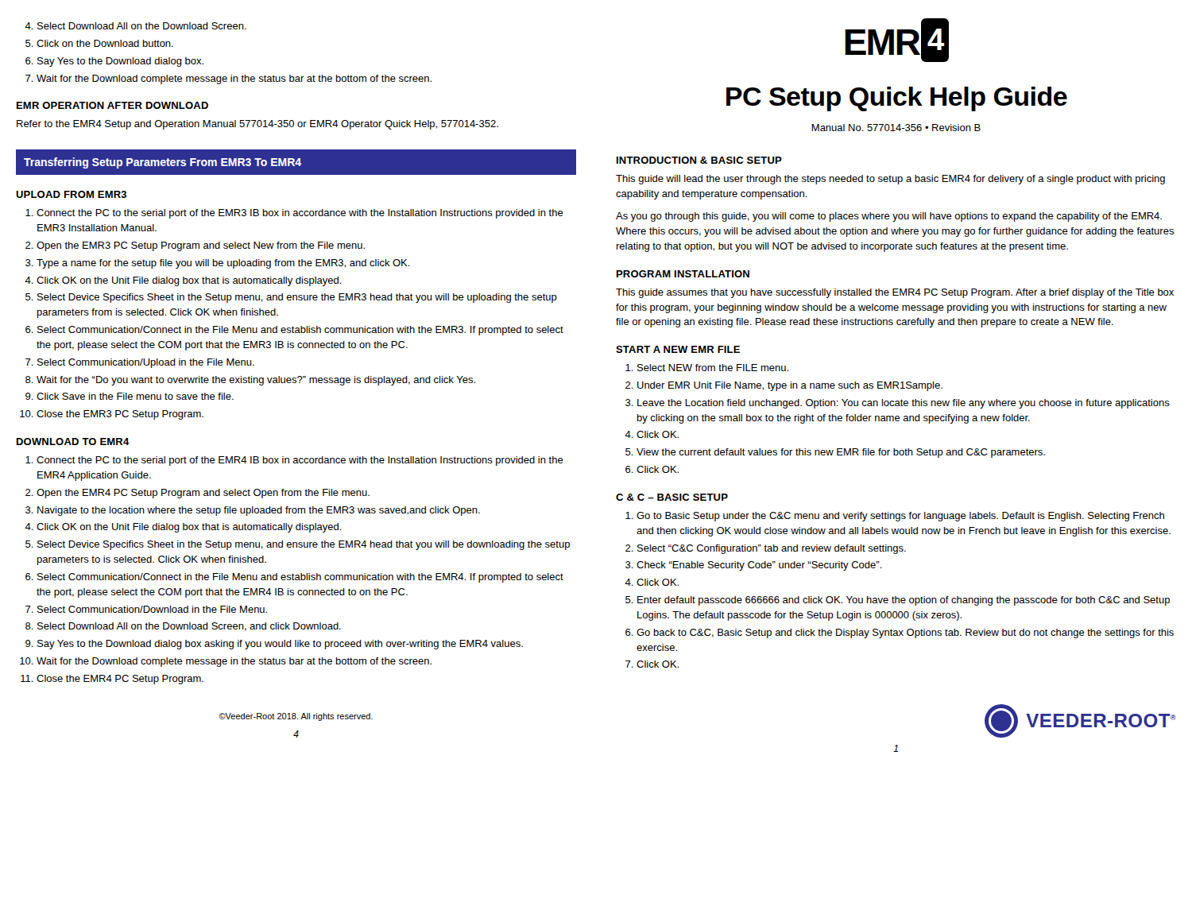Select Download All on the Download Screen.
Click on the Download button.
Say Yes to the Download dialog box.
Wait for the Download complete message in the status bar at the bottom of the screen.
EMR Operation After Download
Refer to the EMR4 Setup and Operation Manual 577014-350 or EMR4 Operator Quick Help, 577014-352.
Transferring Setup Parameters From EMR3 To EMR4
Upload From EMR3
Connect the PC to the serial port of the EMR3 IB box in accordance with the Installation Instructions provided in the EMR3 Installation Manual.
Open the EMR3 PC Setup Program and select New from the File menu.
Type a name for the setup file you will be uploading from the EMR3, and click OK.
Click OK on the Unit File dialog box that is automatically displayed.
Select Device Specifics Sheet in the Setup menu, and ensure the EMR3 head that you will be uploading the setup parameters from is selected. Click OK when finished.
Select Communication/Connect in the File Menu and establish communication with the EMR3. If prompted to select the port, please select the COM port that the EMR3 IB is connected to on the PC.
Select Communication/Upload in the File Menu.
Wait for the “Do you want to overwrite the existing values?” message is displayed, and click Yes.
Click Save in the File menu to save the file.
Close the EMR3 PC Setup Program.
Download To EMR4
Connect the PC to the serial port of the EMR4 IB box in accordance with the Installation Instructions provided in the EMR4 Application Guide.
Open the EMR4 PC Setup Program and select Open from the File menu.
Navigate to the location where the setup file uploaded from the EMR3 was saved,and click Open.
Click OK on the Unit File dialog box that is automatically displayed.
Select Device Specifics Sheet in the Setup menu, and ensure the EMR4 head that you will be downloading the setup parameters to is selected. Click OK when finished.
Select Communication/Connect in the File Menu and establish communication with the EMR4. If prompted to select the port, please select the COM port that the EMR4 IB is connected to on the PC.
Select Communication/Download in the File Menu.
Select Download All on the Download Screen, and click Download.
Say Yes to the Download dialog box asking if you would like to proceed with over-writing the EMR4 values.
Wait for the Download complete message in the status bar at the bottom of the screen.
Close the EMR4 PC Setup Program.
©Veeder-Root 2018. All rights reserved.
4
EMR4
PC Setup Quick Help Guide
Manual No. 577014-356 • Revision B
Introduction & Basic Setup
This guide will lead the user through the steps needed to setup a basic EMR4 for delivery of a single product with pricing capability and temperature compensation.
As you go through this guide, you will come to places where you will have options to expand the capability of the EMR4. Where this occurs, you will be advised about the option and where you may go for further guidance for adding the features relating to that option, but you will NOT be advised to incorporate such features at the present time.
Program Installation
This guide assumes that you have successfully installed the EMR4 PC Setup Program. After a brief display of the Title box for this program, your beginning window should be a welcome message providing you with instructions for starting a new file or opening an existing file. Please read these instructions carefully and then prepare to create a NEW file.
Start A New EMR File
Select NEW from the FILE menu.
Under EMR Unit File Name, type in a name such as EMR1Sample.
Leave the Location field unchanged. Option: You can locate this new file any where you choose in future applications by clicking on the small box to the right of the folder name and specifying a new folder.
Click OK.
View the current default values for this new EMR file for both Setup and C&C parameters.
Click OK.
C & C – Basic Setup
Go to Basic Setup under the C&C menu and verify settings for language labels. Default is English. Selecting French and then clicking OK would close window and all labels would now be in French but leave in English for this exercise.
Select “C&C Configuration” tab and review default settings.
Check “Enable Security Code” under “Security Code”.
Click OK.
Enter default passcode 666666 and click OK. You have the option of changing the passcode for both C&C and Setup Logins. The default passcode for the Setup Login is 000000 (six zeros).
Go back to C&C, Basic Setup and click the Display Syntax Options tab. Review but do not change the settings for this exercise.
Click OK.
VEEDER-ROOT®
1